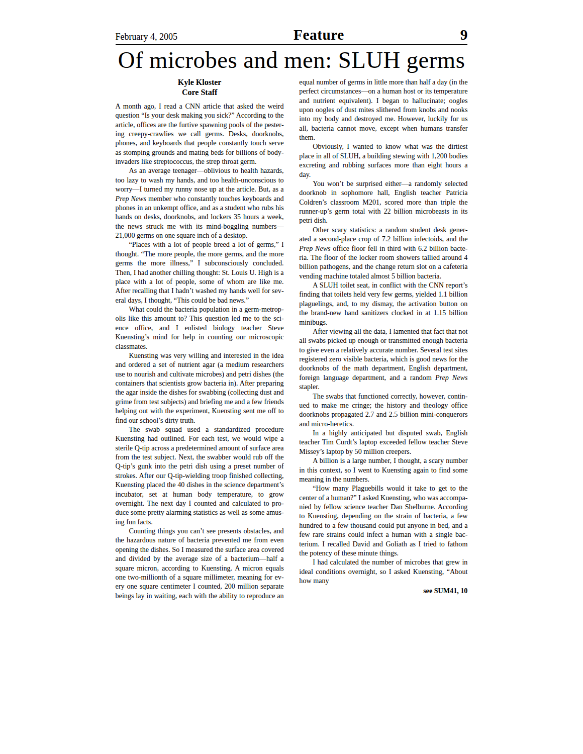February 4, 2005
Feature
9
Of microbes and men: SLUH germs
Kyle Kloster
Core Staff
A month ago, I read a CNN article that asked the weird question “Is your desk making you sick?” According to the article, offices are the furtive spawning pools of the pestering creepy-crawlies we call germs. Desks, doorknobs, phones, and keyboards that people constantly touch serve as stomping grounds and mating beds for billions of body-invaders like streptococcus, the strep throat germ.
As an average teenager—oblivious to health hazards, too lazy to wash my hands, and too health-unconscious to worry—I turned my runny nose up at the article. But, as a Prep News member who constantly touches keyboards and phones in an unkempt office, and as a student who rubs his hands on desks, doorknobs, and lockers 35 hours a week, the news struck me with its mind-boggling numbers—21,000 germs on one square inch of a desktop.
“Places with a lot of people breed a lot of germs,” I thought. “The more people, the more germs, and the more germs the more illness,” I subconsciously concluded. Then, I had another chilling thought: St. Louis U. High is a place with a lot of people, some of whom are like me. After recalling that I hadn’t washed my hands well for several days, I thought, “This could be bad news.”
What could the bacteria population in a germ-metropolis like this amount to? This question led me to the science office, and I enlisted biology teacher Steve Kuensting’s mind for help in counting our microscopic classmates.
Kuensting was very willing and interested in the idea and ordered a set of nutrient agar (a medium researchers use to nourish and cultivate microbes) and petri dishes (the containers that scientists grow bacteria in). After preparing the agar inside the dishes for swabbing (collecting dust and grime from test subjects) and briefing me and a few friends helping out with the experiment, Kuensting sent me off to find our school’s dirty truth.
The swab squad used a standardized procedure Kuensting had outlined. For each test, we would wipe a sterile Q-tip across a predetermined amount of surface area from the test subject. Next, the swabber would rub off the Q-tip’s gunk into the petri dish using a preset number of strokes. After our Q-tip-wielding troop finished collecting, Kuensting placed the 40 dishes in the science department’s incubator, set at human body temperature, to grow overnight. The next day I counted and calculated to produce some pretty alarming statistics as well as some amusing fun facts.
Counting things you can’t see presents obstacles, and the hazardous nature of bacteria prevented me from even opening the dishes. So I measured the surface area covered and divided by the average size of a bacterium—half a square micron, according to Kuensting. A micron equals one two-millionth of a square millimeter, meaning for every one square centimeter I counted, 200 million separate beings lay in waiting, each with the ability to reproduce an equal number of germs in little more than half a day (in the perfect circumstances—on a human host or its temperature and nutrient equivalent). I began to hallucinate; oogles upon oogles of dust mites slithered from knobs and nooks into my body and destroyed me. However, luckily for us all, bacteria cannot move, except when humans transfer them.
Obviously, I wanted to know what was the dirtiest place in all of SLUH, a building stewing with 1,200 bodies excreting and rubbing surfaces more than eight hours a day.
You won’t be surprised either—a randomly selected doorknob in sophomore hall, English teacher Patricia Coldren’s classroom M201, scored more than triple the runner-up’s germ total with 22 billion microbeasts in its petri dish.
Other scary statistics: a random student desk generated a second-place crop of 7.2 billion infectoids, and the Prep News office floor fell in third with 6.2 billion bacteria. The floor of the locker room showers tallied around 4 billion pathogens, and the change return slot on a cafeteria vending machine totaled almost 5 billion bacteria.
A SLUH toilet seat, in conflict with the CNN report’s finding that toilets held very few germs, yielded 1.1 billion plaguelings, and, to my dismay, the activation button on the brand-new hand sanitizers clocked in at 1.15 billion minibugs.
After viewing all the data, I lamented that fact that not all swabs picked up enough or transmitted enough bacteria to give even a relatively accurate number. Several test sites registered zero visible bacteria, which is good news for the doorknobs of the math department, English department, foreign language department, and a random Prep News stapler.
The swabs that functioned correctly, however, continued to make me cringe; the history and theology office doorknobs propagated 2.7 and 2.5 billion mini-conquerors and micro-heretics.
In a highly anticipated but disputed swab, English teacher Tim Curdt’s laptop exceeded fellow teacher Steve Missey’s laptop by 50 million creepers.
A billion is a large number, I thought, a scary number in this context, so I went to Kuensting again to find some meaning in the numbers.
“How many Plaguebills would it take to get to the center of a human?” I asked Kuensting, who was accompanied by fellow science teacher Dan Shelburne. According to Kuensting, depending on the strain of bacteria, a few hundred to a few thousand could put anyone in bed, and a few rare strains could infect a human with a single bacterium. I recalled David and Goliath as I tried to fathom the potency of these minute things.
I had calculated the number of microbes that grew in ideal conditions overnight, so I asked Kuensting, “About how many
see SUM41, 10